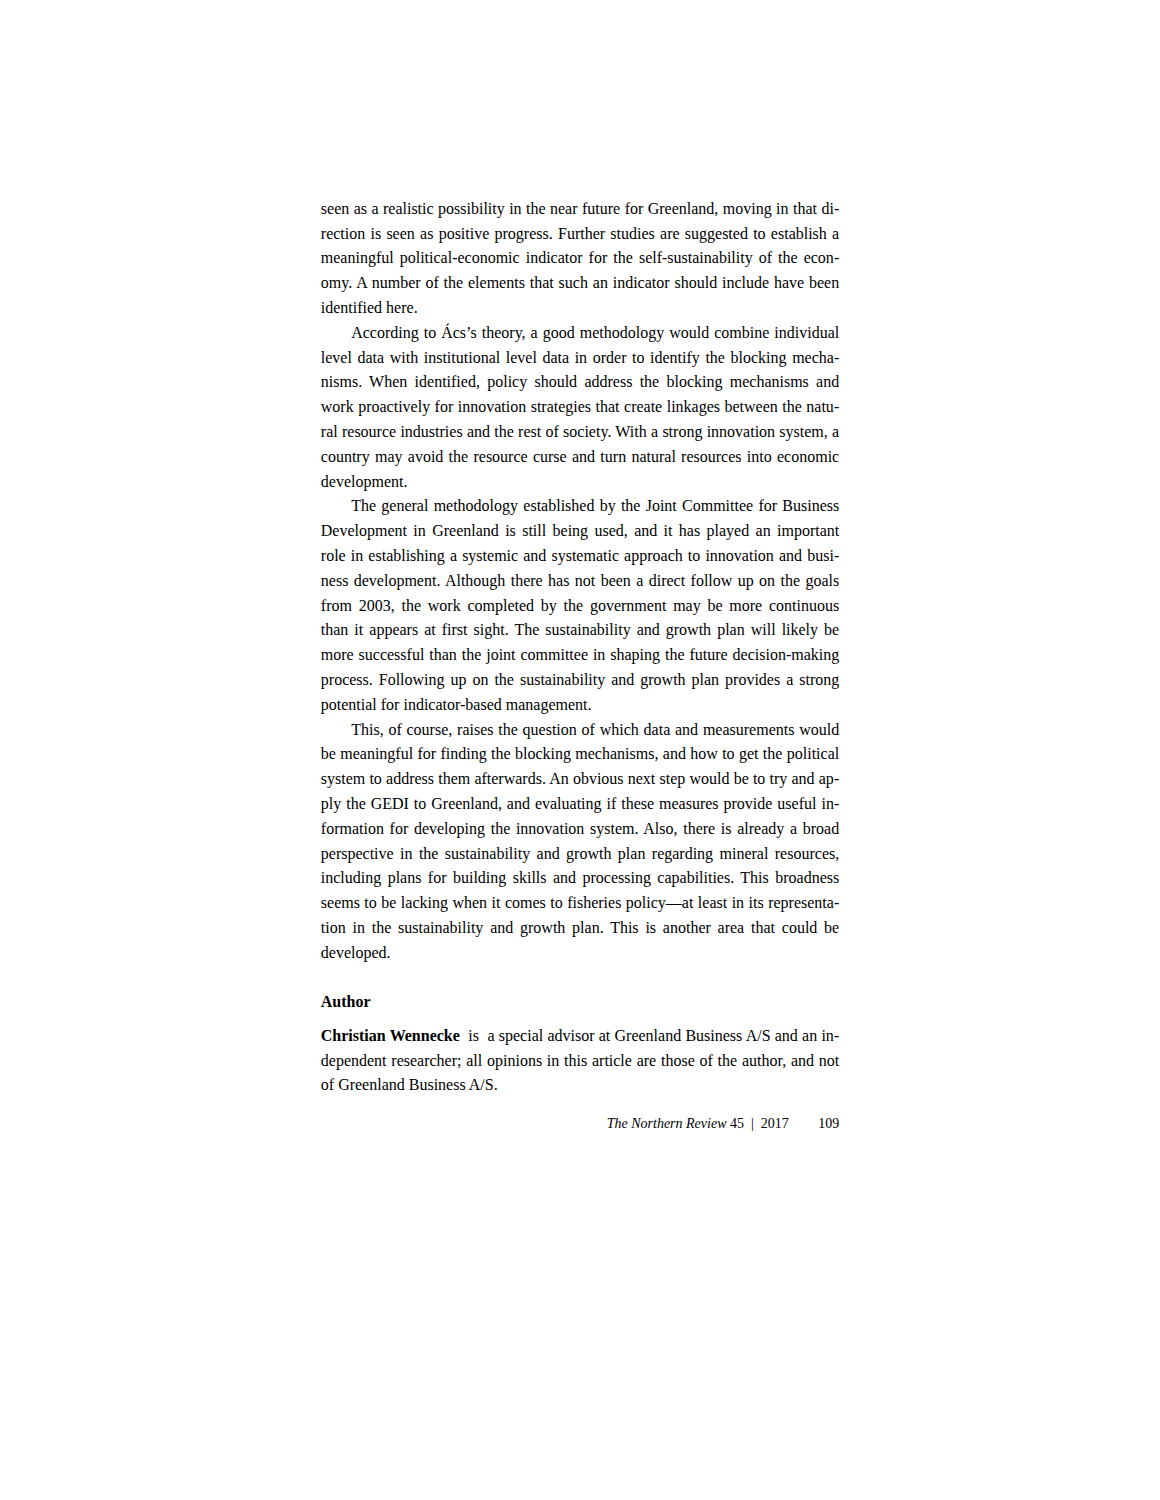seen as a realistic possibility in the near future for Greenland, moving in that direction is seen as positive progress. Further studies are suggested to establish a meaningful political-economic indicator for the self-sustainability of the economy. A number of the elements that such an indicator should include have been identified here.
According to Ács’s theory, a good methodology would combine individual level data with institutional level data in order to identify the blocking mechanisms. When identified, policy should address the blocking mechanisms and work proactively for innovation strategies that create linkages between the natural resource industries and the rest of society. With a strong innovation system, a country may avoid the resource curse and turn natural resources into economic development.
The general methodology established by the Joint Committee for Business Development in Greenland is still being used, and it has played an important role in establishing a systemic and systematic approach to innovation and business development. Although there has not been a direct follow up on the goals from 2003, the work completed by the government may be more continuous than it appears at first sight. The sustainability and growth plan will likely be more successful than the joint committee in shaping the future decision-making process. Following up on the sustainability and growth plan provides a strong potential for indicator-based management.
This, of course, raises the question of which data and measurements would be meaningful for finding the blocking mechanisms, and how to get the political system to address them afterwards. An obvious next step would be to try and apply the GEDI to Greenland, and evaluating if these measures provide useful information for developing the innovation system. Also, there is already a broad perspective in the sustainability and growth plan regarding mineral resources, including plans for building skills and processing capabilities. This broadness seems to be lacking when it comes to fisheries policy—at least in its representation in the sustainability and growth plan. This is another area that could be developed.
Author
Christian Wennecke is a special advisor at Greenland Business A/S and an independent researcher; all opinions in this article are those of the author, and not of Greenland Business A/S.
The Northern Review 45 | 2017109